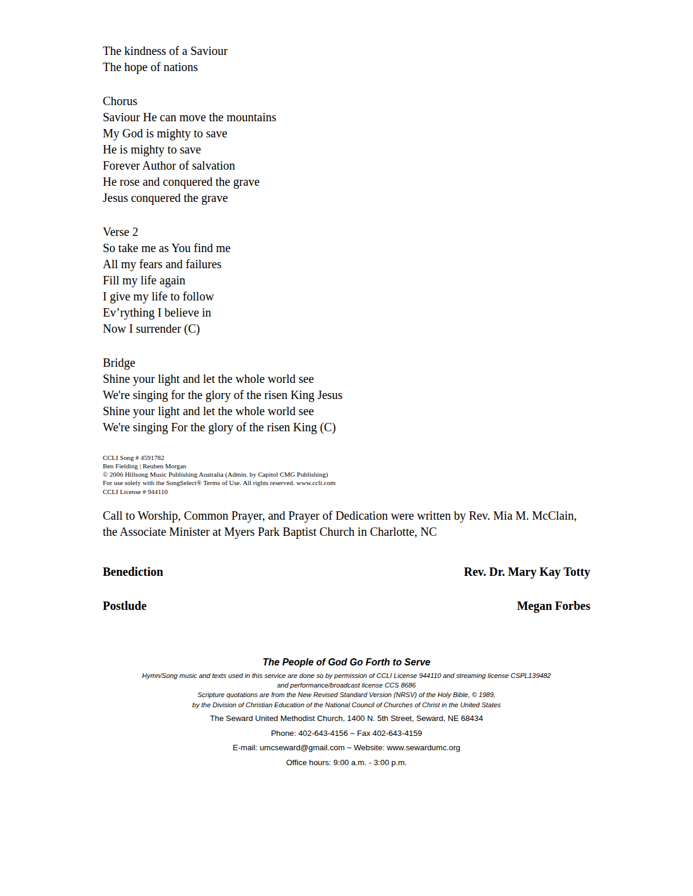The kindness of a Saviour
The hope of nations
Chorus
Saviour He can move the mountains
My God is mighty to save
He is mighty to save
Forever Author of salvation
He rose and conquered the grave
Jesus conquered the grave
Verse 2
So take me as You find me
All my fears and failures
Fill my life again
I give my life to follow
Ev’rything I believe in
Now I surrender (C)
Bridge
Shine your light and let the whole world see
We're singing for the glory of the risen King Jesus
Shine your light and let the whole world see
We're singing For the glory of the risen King (C)
CCLI Song # 4591782
Ben Fielding | Reuben Morgan
© 2006 Hillsong Music Publishing Australia (Admin. by Capitol CMG Publishing)
For use solely with the SongSelect® Terms of Use. All rights reserved. www.ccli.com
CCLI License # 944110
Call to Worship, Common Prayer, and Prayer of Dedication were written by Rev. Mia M. McClain, the Associate Minister at Myers Park Baptist Church in Charlotte, NC
Benediction Rev. Dr. Mary Kay Totty
Postlude Megan Forbes
The People of God Go Forth to Serve
Hymn/Song music and texts used in this service are done so by permission of CCLI License 944110 and streaming license CSPL139482
and performance/broadcast license CCS 8686
Scripture quotations are from the New Revised Standard Version (NRSV) of the Holy Bible, © 1989,
by the Division of Christian Education of the National Council of Churches of Christ in the United States
The Seward United Methodist Church, 1400 N. 5th Street, Seward, NE 68434
Phone: 402-643-4156 ~ Fax 402-643-4159
E-mail: umcseward@gmail.com ~ Website: www.sewardumc.org
Office hours: 9:00 a.m. - 3:00 p.m.